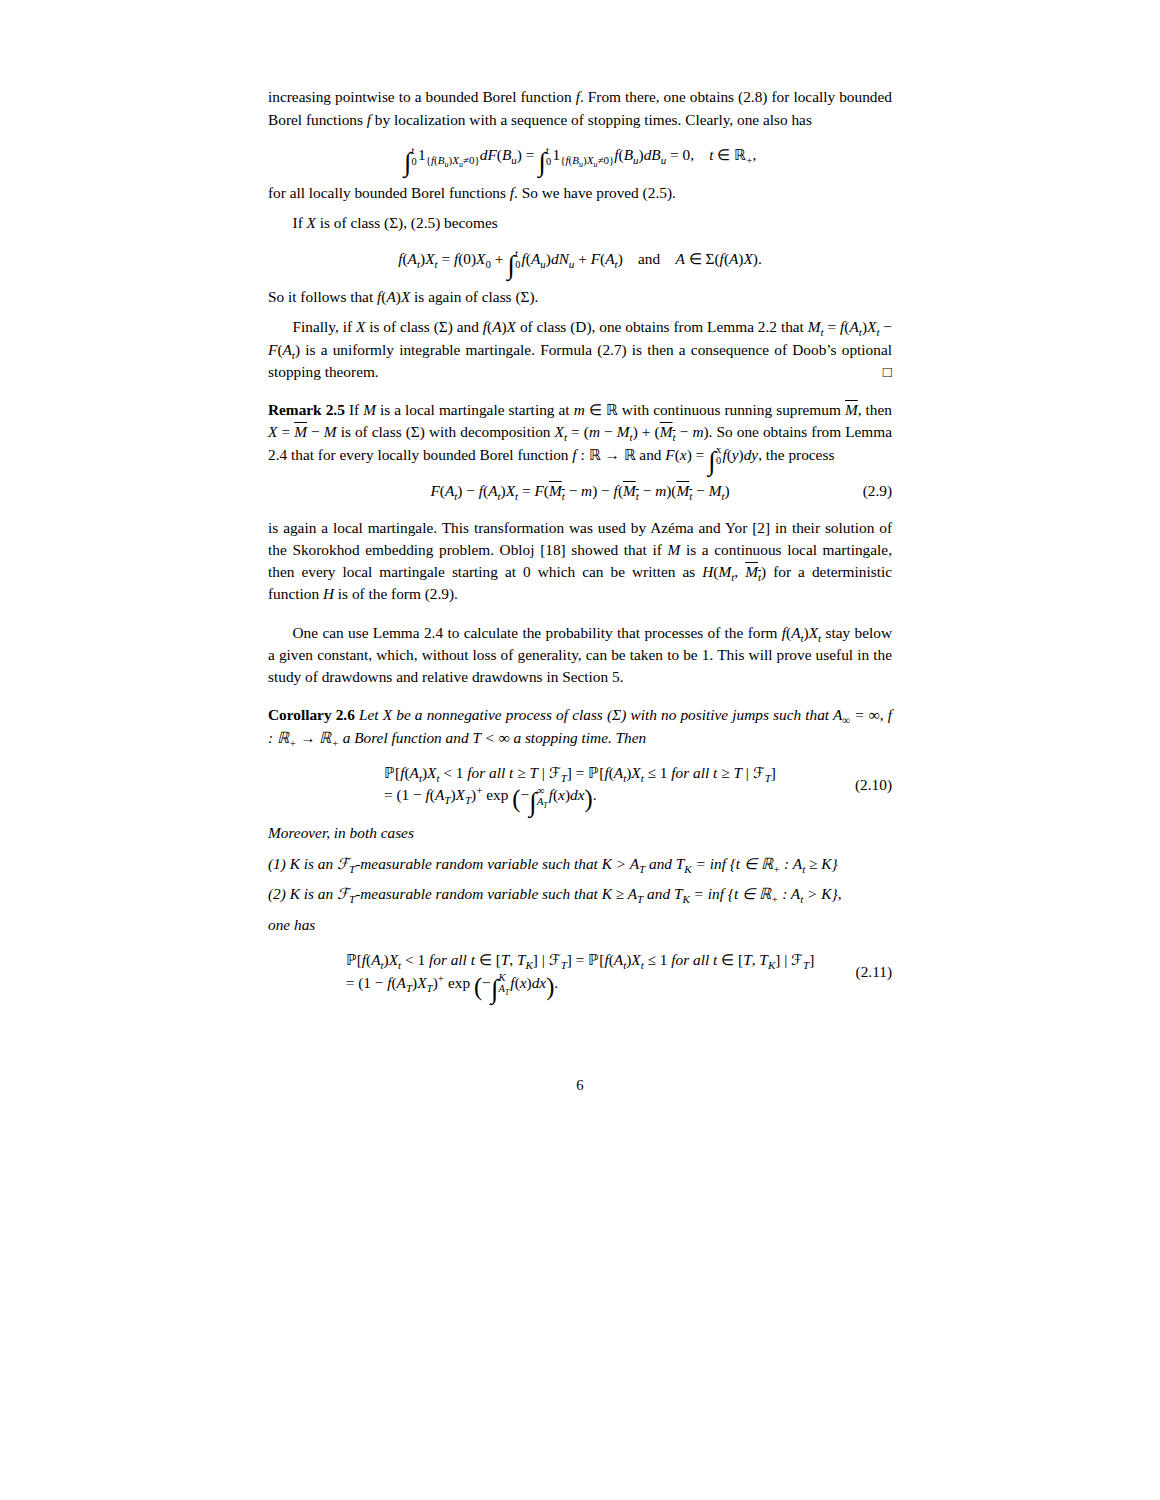increasing pointwise to a bounded Borel function f. From there, one obtains (2.8) for locally bounded Borel functions f by localization with a sequence of stopping times. Clearly, one also has
∫t 01{f(Bu)Xu≠0}dF(Bu) = ∫t 01{f(Bu)Xu≠0}f(Bu)dBu = 0, t ∈ ℝ+,
for all locally bounded Borel functions f. So we have proved (2.5).
If X is of class (Σ), (2.5) becomes
f(At)Xt = f(0)X0 + ∫t 0 f(Au)dNu + F(At) and A ∈ Σ(f(A)X).
So it follows that f(A)X is again of class (Σ).
Finally, if X is of class (Σ) and f(A)X of class (D), one obtains from Lemma 2.2 that Mt = f(At)Xt − F(At) is a uniformly integrable martingale. Formula (2.7) is then a consequence of Doob’s optional stopping theorem. □
Remark 2.5 If M is a local martingale starting at m ∈ ℝ with continuous running supremum M, then X = M − M is of class (Σ) with decomposition Xt = (m − Mt) + (Mt − m). So one obtains from Lemma 2.4 that for every locally bounded Borel function f : ℝ → ℝ and F(x) = ∫x 0 f(y)dy, the process
F(At) − f(At)Xt = F(Mt − m) − f(Mt − m)(Mt − Mt) (2.9)
is again a local martingale. This transformation was used by Azéma and Yor [2] in their solution of the Skorokhod embedding problem. Obloj [18] showed that if M is a continuous local martingale, then every local martingale starting at 0 which can be written as H(Mt, Mt) for a deterministic function H is of the form (2.9).
One can use Lemma 2.4 to calculate the probability that processes of the form f(At)Xt stay below a given constant, which, without loss of generality, can be taken to be 1. This will prove useful in the study of drawdowns and relative drawdowns in Section 5.
Corollary 2.6 Let X be a nonnegative process of class (Σ) with no positive jumps such that A∞ = ∞, f : ℝ+ → ℝ+ a Borel function and T < ∞ a stopping time. Then
ℙ[f(At)Xt < 1 for all t ≥ T | ℱT] = ℙ[f(At)Xt ≤ 1 for all t ≥ T | ℱT] = (1 − f(AT)XT)+ exp (−∫∞AT f(x)dx). (2.10)
Moreover, in both cases
(1) K is an ℱT-measurable random variable such that K > AT and TK = inf {t ∈ ℝ+ : At ≥ K}
(2) K is an ℱT-measurable random variable such that K ≥ AT and TK = inf {t ∈ ℝ+ : At > K},
one has
ℙ[f(At)Xt < 1 for all t ∈ [T, TK] | ℱT] = ℙ[f(At)Xt ≤ 1 for all t ∈ [T, TK] | ℱT] = (1 − f(AT)XT)+ exp (−∫KAT f(x)dx). (2.11)
6